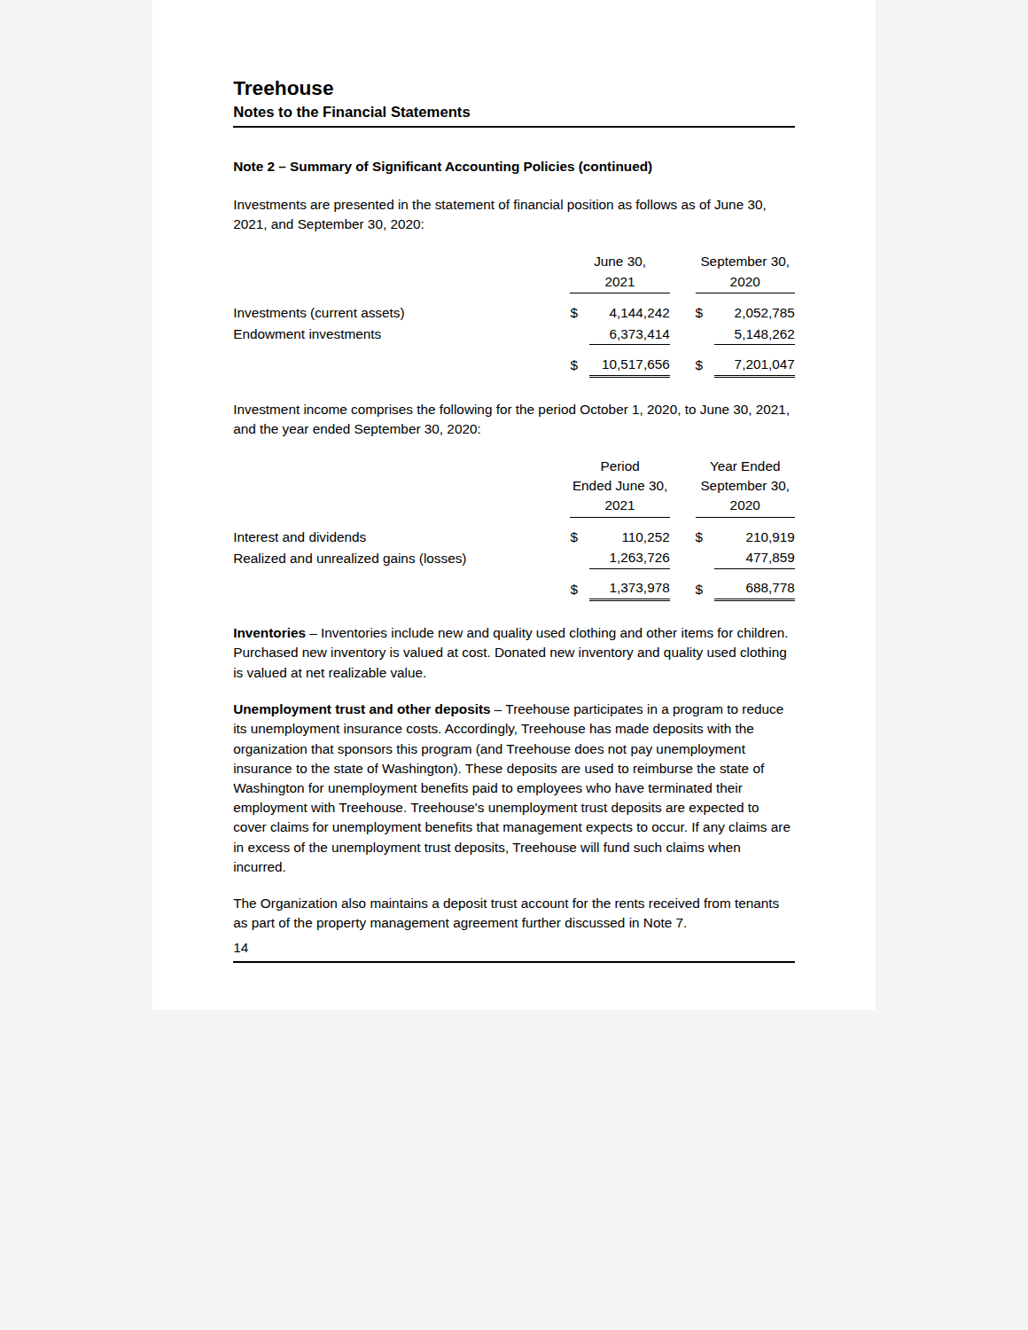Treehouse
Notes to the Financial Statements
Note 2 – Summary of Significant Accounting Policies (continued)
Investments are presented in the statement of financial position as follows as of June 30, 2021, and September 30, 2020:
| | June 30, 2021 | | September 30, 2020 |
| Investments (current assets) | $ | 4,144,242 | | $ | 2,052,785 |
| Endowment investments | | 6,373,414 | | | 5,148,262 |
| | $ | 10,517,656 | | $ | 7,201,047 |
Investment income comprises the following for the period October 1, 2020, to June 30, 2021, and the year ended September 30, 2020:
| | Period Ended June 30, 2021 | | Year Ended September 30, 2020 |
| Interest and dividends | $ | 110,252 | | $ | 210,919 |
| Realized and unrealized gains (losses) | | 1,263,726 | | | 477,859 |
| | $ | 1,373,978 | | $ | 688,778 |
Inventories – Inventories include new and quality used clothing and other items for children. Purchased new inventory is valued at cost. Donated new inventory and quality used clothing is valued at net realizable value.
Unemployment trust and other deposits – Treehouse participates in a program to reduce its unemployment insurance costs. Accordingly, Treehouse has made deposits with the organization that sponsors this program (and Treehouse does not pay unemployment insurance to the state of Washington). These deposits are used to reimburse the state of Washington for unemployment benefits paid to employees who have terminated their employment with Treehouse. Treehouse's unemployment trust deposits are expected to cover claims for unemployment benefits that management expects to occur. If any claims are in excess of the unemployment trust deposits, Treehouse will fund such claims when incurred.
The Organization also maintains a deposit trust account for the rents received from tenants as part of the property management agreement further discussed in Note 7.
14